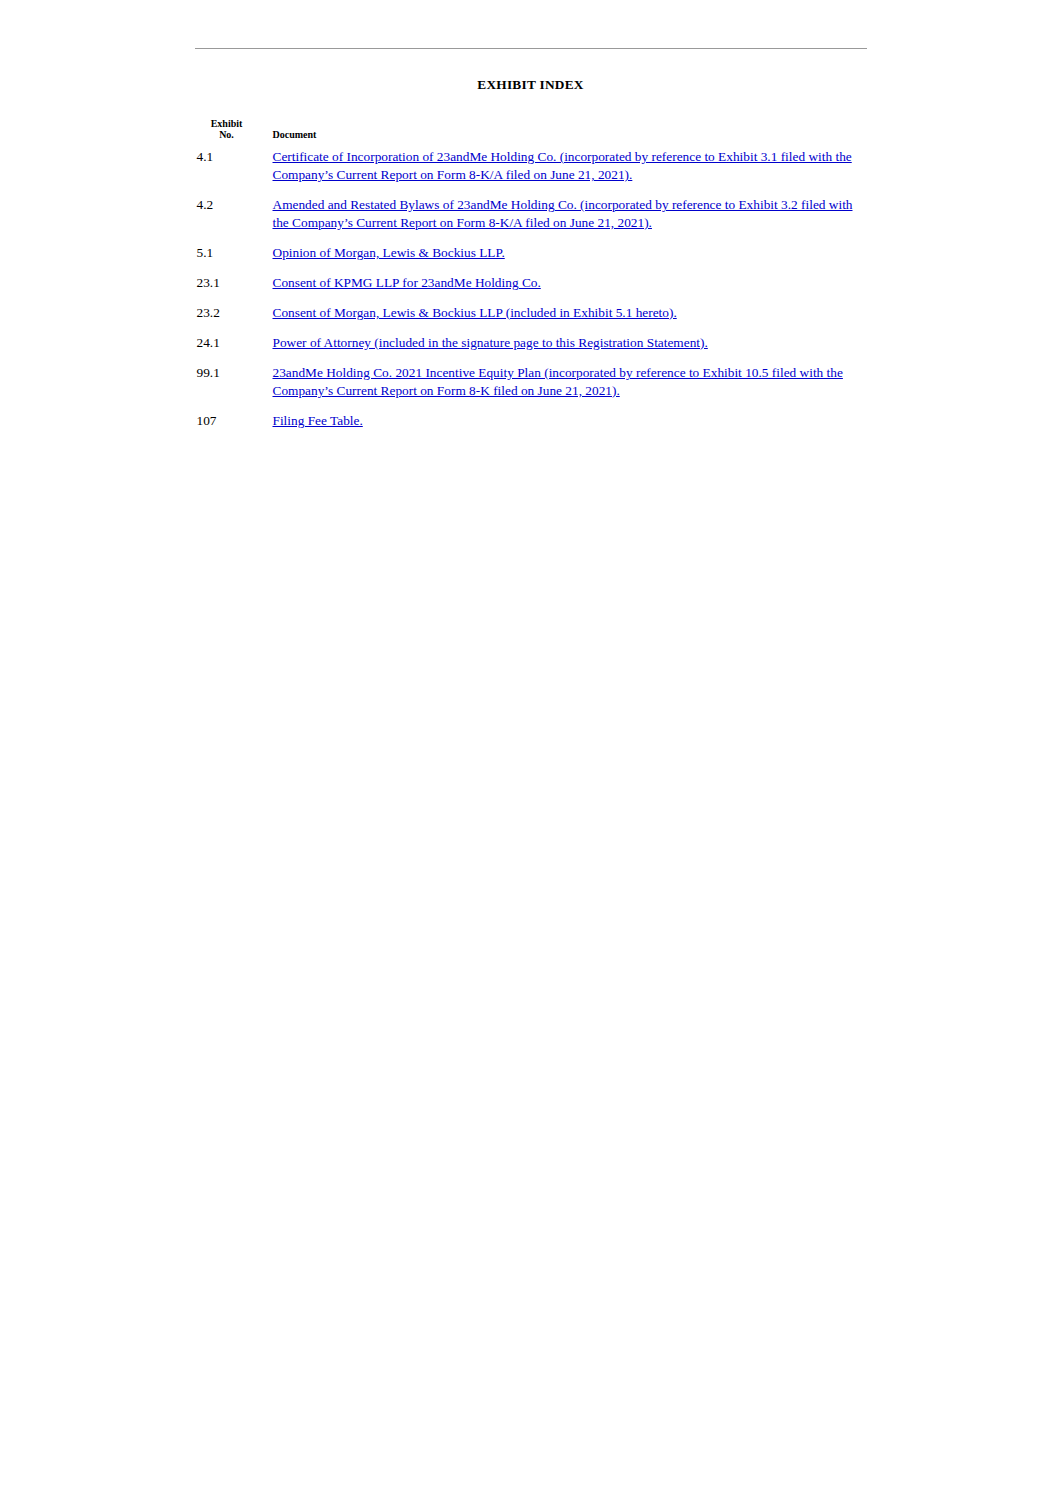EXHIBIT INDEX
| Exhibit No. | Document |
| --- | --- |
| 4.1 | Certificate of Incorporation of 23andMe Holding Co. (incorporated by reference to Exhibit 3.1 filed with the Company’s Current Report on Form 8-K/A filed on June 21, 2021). |
| 4.2 | Amended and Restated Bylaws of 23andMe Holding Co. (incorporated by reference to Exhibit 3.2 filed with the Company’s Current Report on Form 8-K/A filed on June 21, 2021). |
| 5.1 | Opinion of Morgan, Lewis & Bockius LLP. |
| 23.1 | Consent of KPMG LLP for 23andMe Holding Co. |
| 23.2 | Consent of Morgan, Lewis & Bockius LLP (included in Exhibit 5.1 hereto). |
| 24.1 | Power of Attorney (included in the signature page to this Registration Statement). |
| 99.1 | 23andMe Holding Co. 2021 Incentive Equity Plan (incorporated by reference to Exhibit 10.5 filed with the Company’s Current Report on Form 8-K filed on June 21, 2021). |
| 107 | Filing Fee Table. |